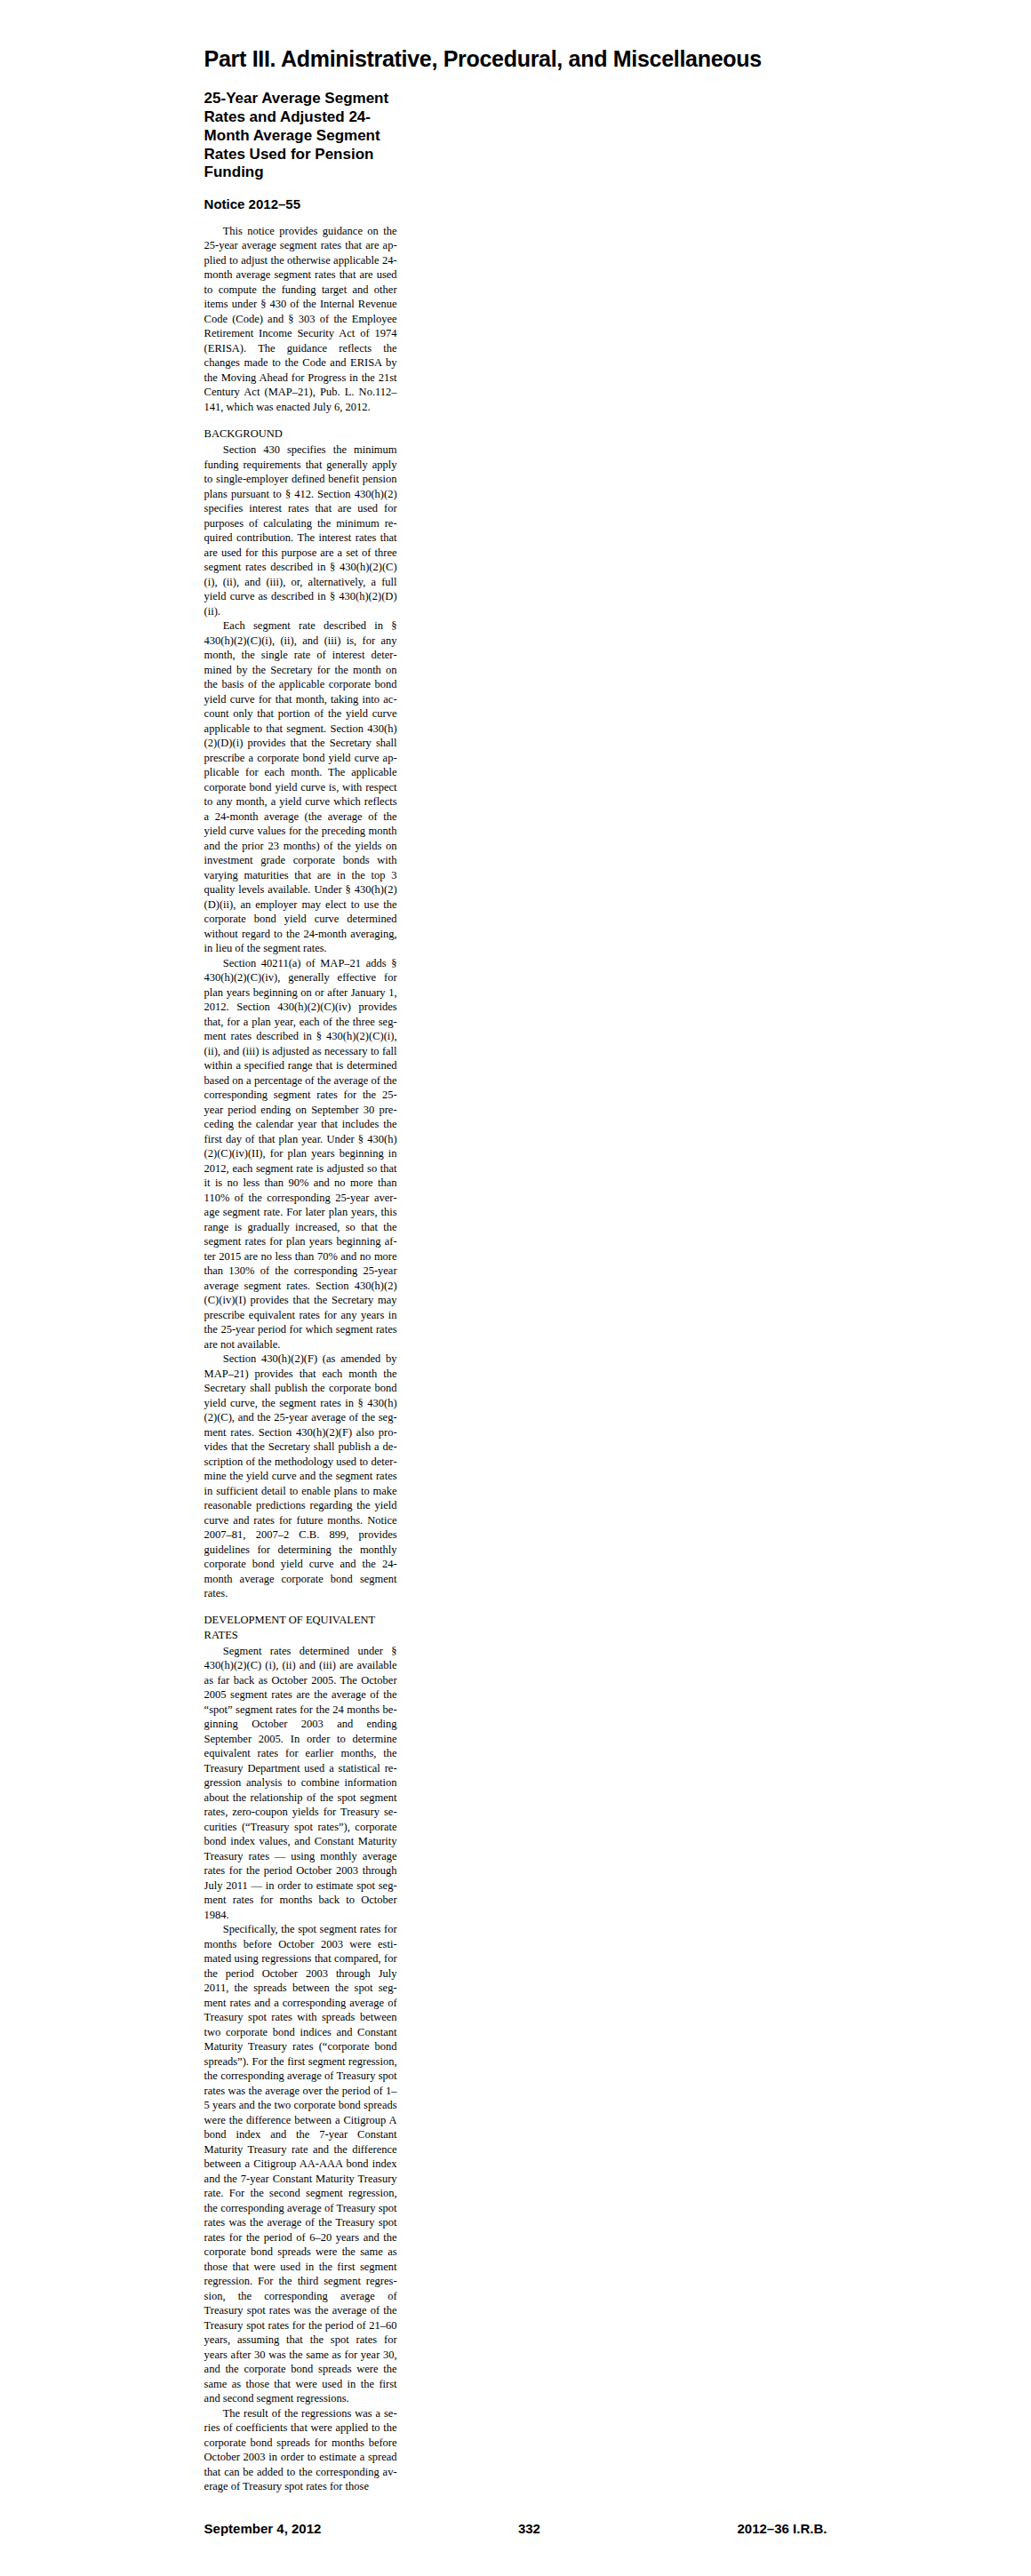Part III. Administrative, Procedural, and Miscellaneous
25-Year Average Segment Rates and Adjusted 24-Month Average Segment Rates Used for Pension Funding
Notice 2012–55
This notice provides guidance on the 25-year average segment rates that are applied to adjust the otherwise applicable 24-month average segment rates that are used to compute the funding target and other items under § 430 of the Internal Revenue Code (Code) and § 303 of the Employee Retirement Income Security Act of 1974 (ERISA). The guidance reflects the changes made to the Code and ERISA by the Moving Ahead for Progress in the 21st Century Act (MAP–21), Pub. L. No.112–141, which was enacted July 6, 2012.
BACKGROUND
Section 430 specifies the minimum funding requirements that generally apply to single-employer defined benefit pension plans pursuant to § 412. Section 430(h)(2) specifies interest rates that are used for purposes of calculating the minimum required contribution. The interest rates that are used for this purpose are a set of three segment rates described in § 430(h)(2)(C)(i), (ii), and (iii), or, alternatively, a full yield curve as described in § 430(h)(2)(D)(ii).
Each segment rate described in § 430(h)(2)(C)(i), (ii), and (iii) is, for any month, the single rate of interest determined by the Secretary for the month on the basis of the applicable corporate bond yield curve for that month, taking into account only that portion of the yield curve applicable to that segment. Section 430(h)(2)(D)(i) provides that the Secretary shall prescribe a corporate bond yield curve applicable for each month. The applicable corporate bond yield curve is, with respect to any month, a yield curve which reflects a 24-month average (the average of the yield curve values for the preceding month and the prior 23 months) of the yields on investment grade corporate bonds with varying maturities that are in the top 3 quality levels available. Under § 430(h)(2)(D)(ii), an employer may elect to use the corporate bond yield curve determined without regard to the 24-month averaging, in lieu of the segment rates.
Section 40211(a) of MAP–21 adds § 430(h)(2)(C)(iv), generally effective for plan years beginning on or after January 1, 2012. Section 430(h)(2)(C)(iv) provides that, for a plan year, each of the three segment rates described in § 430(h)(2)(C)(i), (ii), and (iii) is adjusted as necessary to fall within a specified range that is determined based on a percentage of the average of the corresponding segment rates for the 25-year period ending on September 30 preceding the calendar year that includes the first day of that plan year. Under § 430(h)(2)(C)(iv)(II), for plan years beginning in 2012, each segment rate is adjusted so that it is no less than 90% and no more than 110% of the corresponding 25-year average segment rate. For later plan years, this range is gradually increased, so that the segment rates for plan years beginning after 2015 are no less than 70% and no more than 130% of the corresponding 25-year average segment rates. Section 430(h)(2)(C)(iv)(I) provides that the Secretary may prescribe equivalent rates for any years in the 25-year period for which segment rates are not available.
Section 430(h)(2)(F) (as amended by MAP–21) provides that each month the Secretary shall publish the corporate bond yield curve, the segment rates in § 430(h)(2)(C), and the 25-year average of the segment rates. Section 430(h)(2)(F) also provides that the Secretary shall publish a description of the methodology used to determine the yield curve and the segment rates in sufficient detail to enable plans to make reasonable predictions regarding the yield curve and rates for future months. Notice 2007–81, 2007–2 C.B. 899, provides guidelines for determining the monthly corporate bond yield curve and the 24-month average corporate bond segment rates.
DEVELOPMENT OF EQUIVALENT RATES
Segment rates determined under § 430(h)(2)(C) (i), (ii) and (iii) are available as far back as October 2005. The October 2005 segment rates are the average of the “spot” segment rates for the 24 months beginning October 2003 and ending September 2005. In order to determine equivalent rates for earlier months, the Treasury Department used a statistical regression analysis to combine information about the relationship of the spot segment rates, zero-coupon yields for Treasury securities (“Treasury spot rates”), corporate bond index values, and Constant Maturity Treasury rates — using monthly average rates for the period October 2003 through July 2011 — in order to estimate spot segment rates for months back to October 1984.
Specifically, the spot segment rates for months before October 2003 were estimated using regressions that compared, for the period October 2003 through July 2011, the spreads between the spot segment rates and a corresponding average of Treasury spot rates with spreads between two corporate bond indices and Constant Maturity Treasury rates (“corporate bond spreads”). For the first segment regression, the corresponding average of Treasury spot rates was the average over the period of 1–5 years and the two corporate bond spreads were the difference between a Citigroup A bond index and the 7-year Constant Maturity Treasury rate and the difference between a Citigroup AA-AAA bond index and the 7-year Constant Maturity Treasury rate. For the second segment regression, the corresponding average of Treasury spot rates was the average of the Treasury spot rates for the period of 6–20 years and the corporate bond spreads were the same as those that were used in the first segment regression. For the third segment regression, the corresponding average of Treasury spot rates was the average of the Treasury spot rates for the period of 21–60 years, assuming that the spot rates for years after 30 was the same as for year 30, and the corporate bond spreads were the same as those that were used in the first and second segment regressions.
The result of the regressions was a series of coefficients that were applied to the corporate bond spreads for months before October 2003 in order to estimate a spread that can be added to the corresponding average of Treasury spot rates for those
September 4, 2012
332
2012–36 I.R.B.